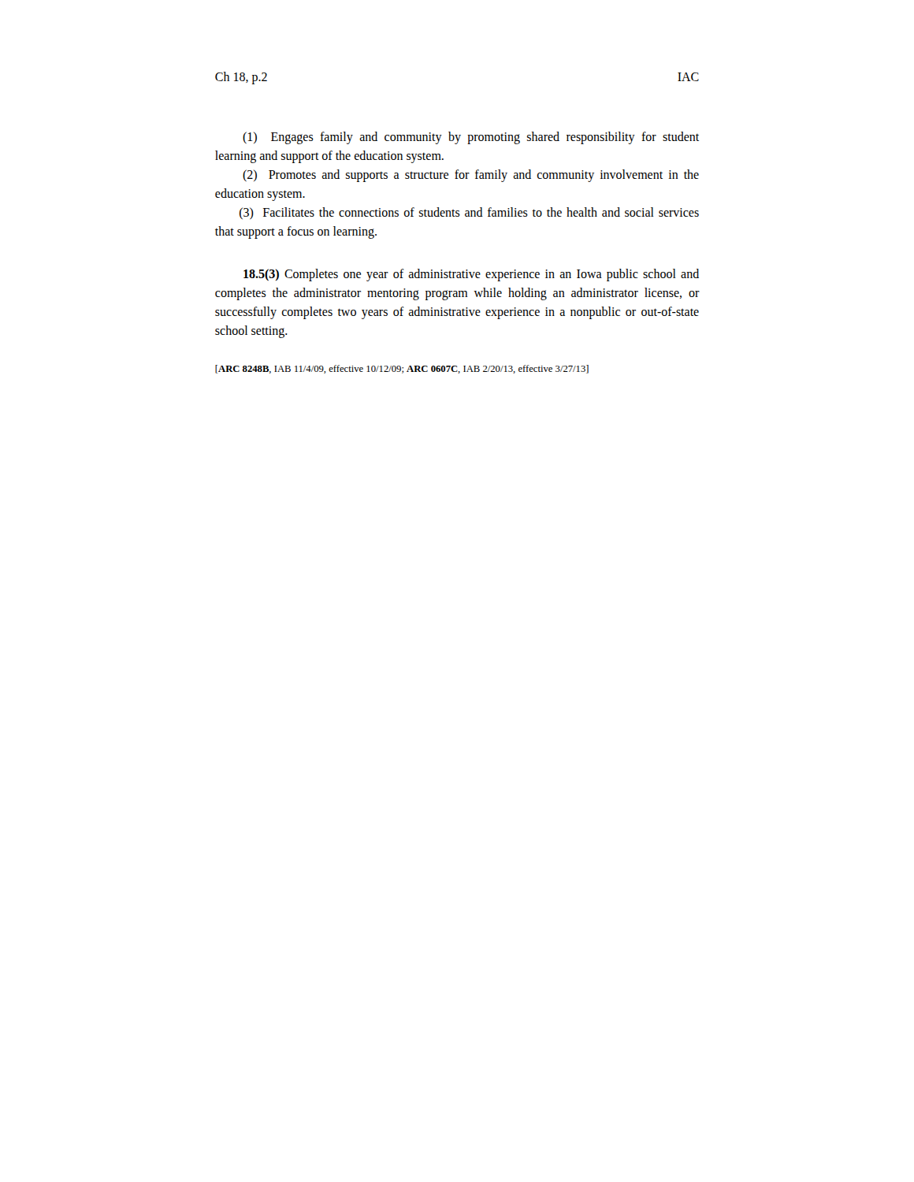Ch 18, p.2
IAC
(1) Engages family and community by promoting shared responsibility for student learning and support of the education system.
(2) Promotes and supports a structure for family and community involvement in the education system.
(3) Facilitates the connections of students and families to the health and social services that support a focus on learning.
18.5(3) Completes one year of administrative experience in an Iowa public school and completes the administrator mentoring program while holding an administrator license, or successfully completes two years of administrative experience in a nonpublic or out-of-state school setting.
[ARC 8248B, IAB 11/4/09, effective 10/12/09; ARC 0607C, IAB 2/20/13, effective 3/27/13]